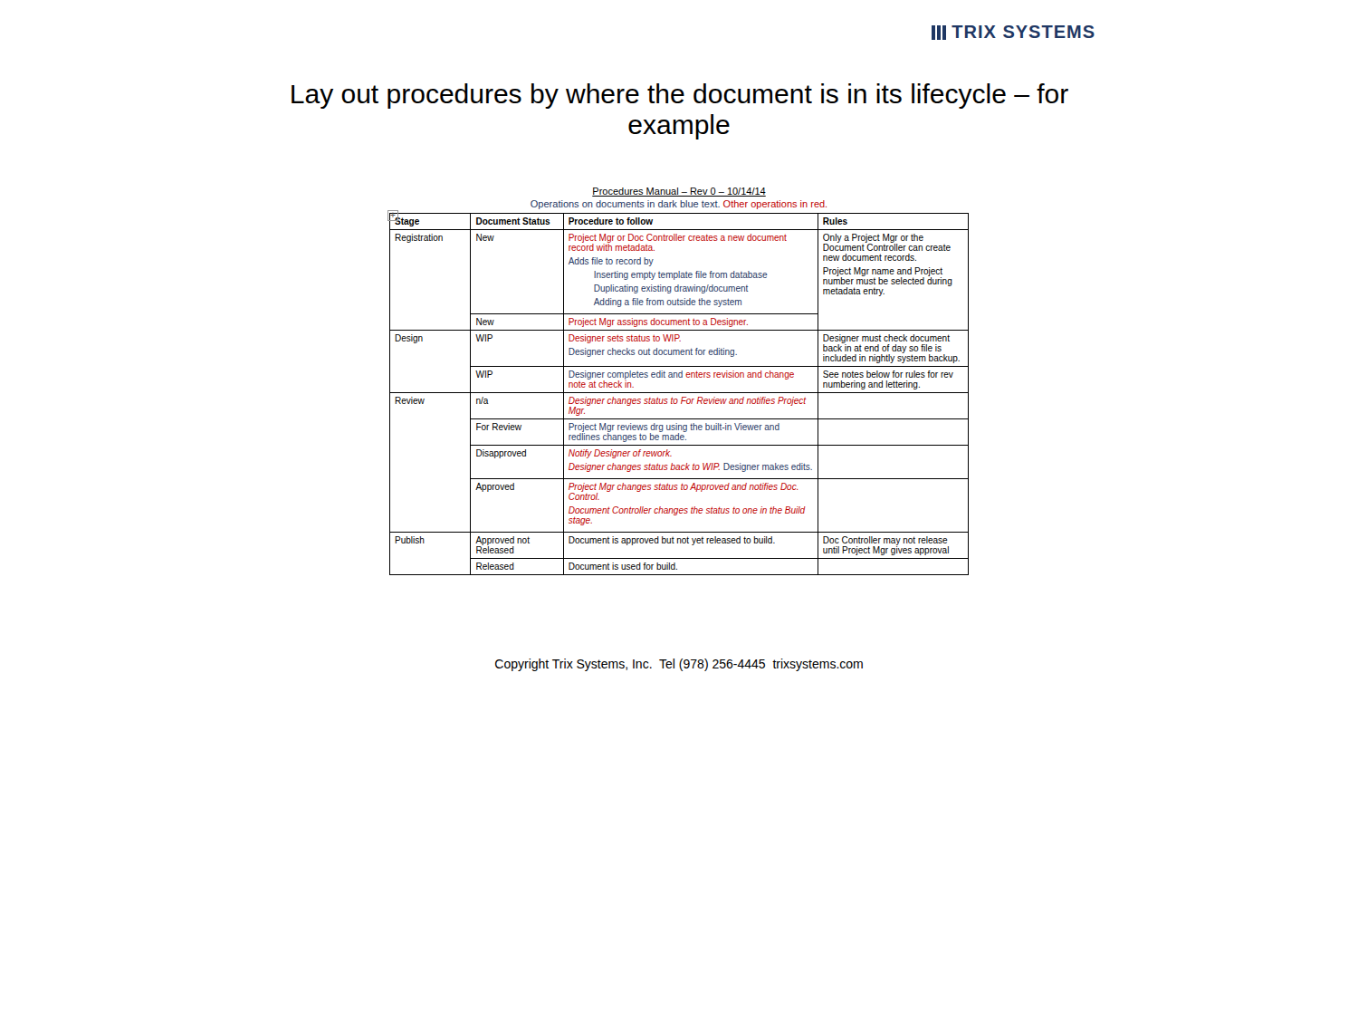TRIX SYSTEMS
Lay out procedures by where the document is in its lifecycle – for example
+
Procedures Manual – Rev 0 – 10/14/14
Operations on documents in dark blue text. Other operations in red.
| Stage | Document Status | Procedure to follow | Rules |
| --- | --- | --- | --- |
| Registration | New | Project Mgr or Doc Controller creates a new document record with metadata. Adds file to record by Inserting empty template file from database Duplicating existing drawing/document Adding a file from outside the system | Only a Project Mgr or the Document Controller can create new document records. Project Mgr name and Project number must be selected during metadata entry. |
| New | Project Mgr assigns document to a Designer. |
| Design | WIP | Designer sets status to WIP. Designer checks out document for editing. | Designer must check document back in at end of day so file is included in nightly system backup. |
| WIP | Designer completes edit and enters revision and change note at check in. | See notes below for rules for rev numbering and lettering. |
| Review | n/a | Designer changes status to For Review and notifies Project Mgr. | |
| For Review | Project Mgr reviews drg using the built-in Viewer and redlines changes to be made. | |
| Disapproved | Notify Designer of rework. Designer changes status back to WIP. Designer makes edits. | |
| Approved | Project Mgr changes status to Approved and notifies Doc. Control. Document Controller changes the status to one in the Build stage. | |
| Publish | Approved not Released | Document is approved but not yet released to build. | Doc Controller may not release until Project Mgr gives approval |
| Released | Document is used for build. | |
Copyright Trix Systems, Inc. Tel (978) 256-4445 trixsystems.com